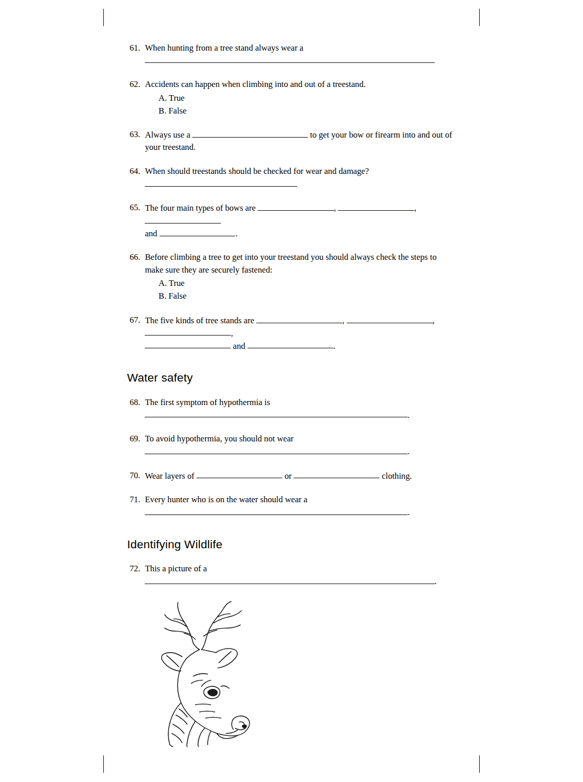61. When hunting from a tree stand always wear a
62. Accidents can happen when climbing into and out of a treestand.
A. True
B. False
63. Always use a to get your bow or firearm into and out of your treestand.
64. When should treestands should be checked for wear and damage?
65. The four main types of bows are , ,
and .
66. Before climbing a tree to get into your treestand you should always check the steps to make sure they are securely fastened:
A. True
B. False
67. The five kinds of tree stands are , , ,
and .
Water safety
68. The first symptom of hypothermia is .
69. To avoid hypothermia, you should not wear .
70. Wear layers of or clothing.
71. Every hunter who is on the water should wear a .
Identifying Wildlife
72. This a picture of a .